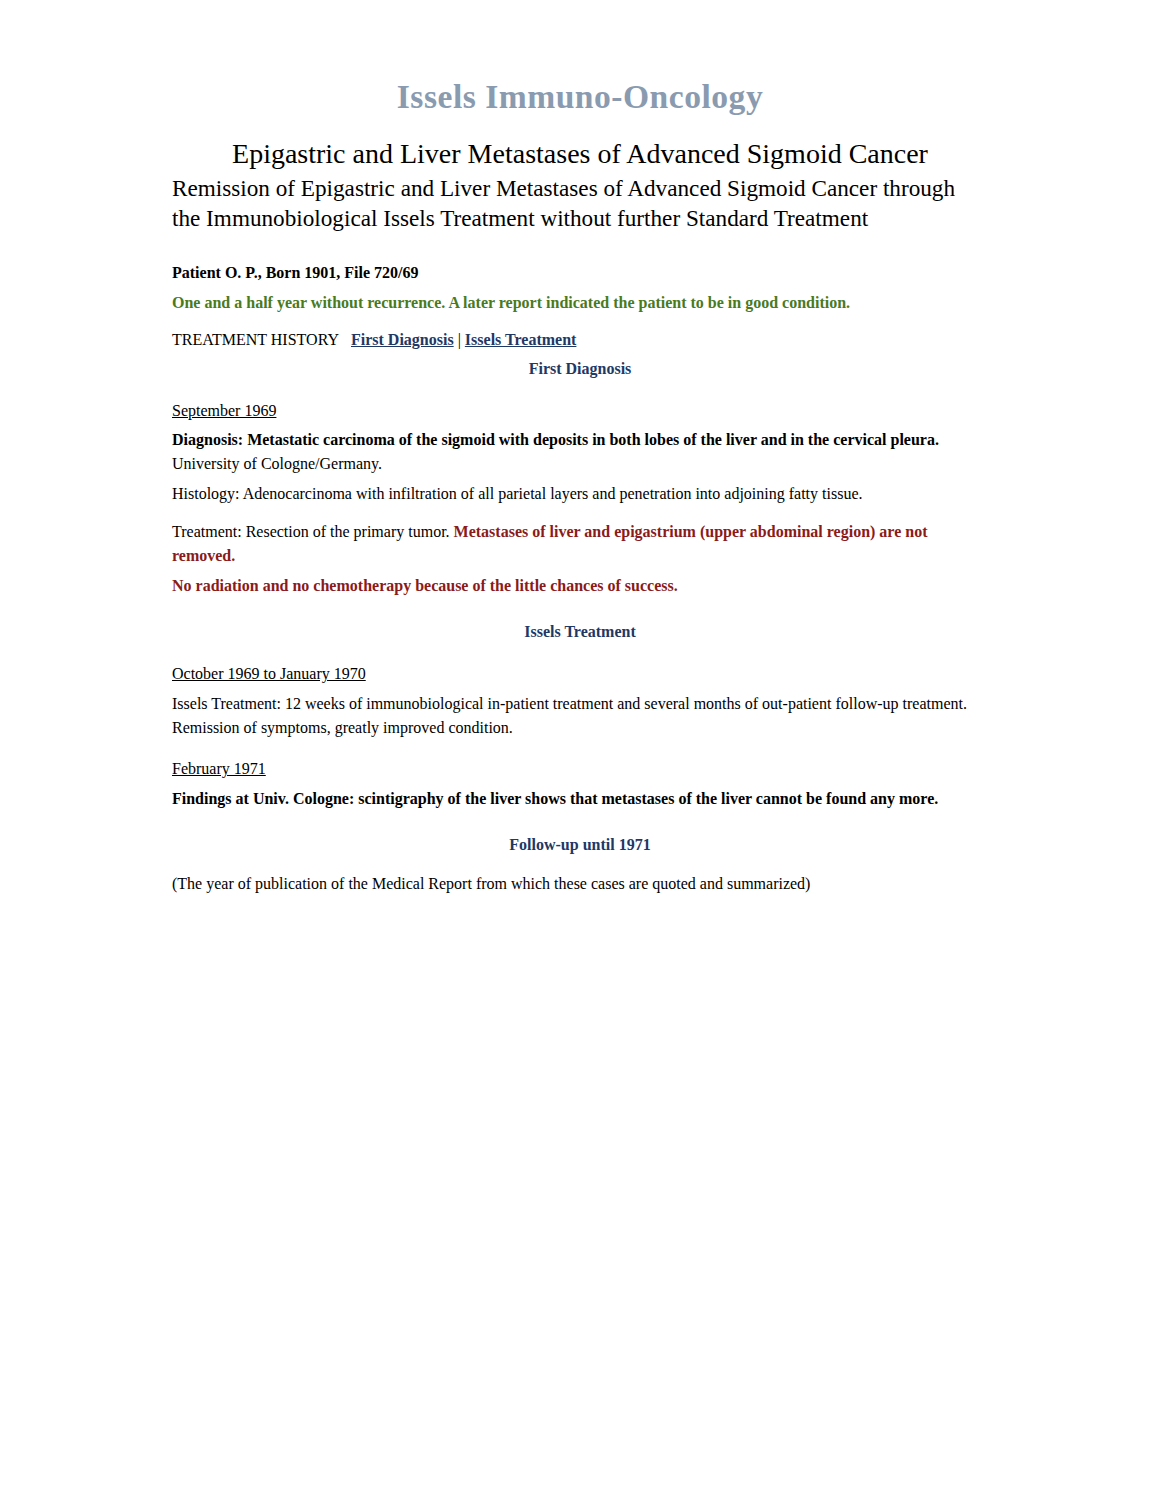Issels Immuno-Oncology
Epigastric and Liver Metastases of Advanced Sigmoid Cancer
Remission of Epigastric and Liver Metastases of Advanced Sigmoid Cancer through the Immunobiological Issels Treatment without further Standard Treatment
Patient O. P., Born 1901, File 720/69
One and a half year without recurrence. A later report indicated the patient to be in good condition.
TREATMENT HISTORY First Diagnosis | Issels Treatment
First Diagnosis
September 1969
Diagnosis: Metastatic carcinoma of the sigmoid with deposits in both lobes of the liver and in the cervical pleura. University of Cologne/Germany.
Histology: Adenocarcinoma with infiltration of all parietal layers and penetration into adjoining fatty tissue.
Treatment: Resection of the primary tumor. Metastases of liver and epigastrium (upper abdominal region) are not removed.
No radiation and no chemotherapy because of the little chances of success.
Issels Treatment
October 1969 to January 1970
Issels Treatment: 12 weeks of immunobiological in-patient treatment and several months of out-patient follow-up treatment. Remission of symptoms, greatly improved condition.
February 1971
Findings at Univ. Cologne: scintigraphy of the liver shows that metastases of the liver cannot be found any more.
Follow-up until 1971
(The year of publication of the Medical Report from which these cases are quoted and summarized)